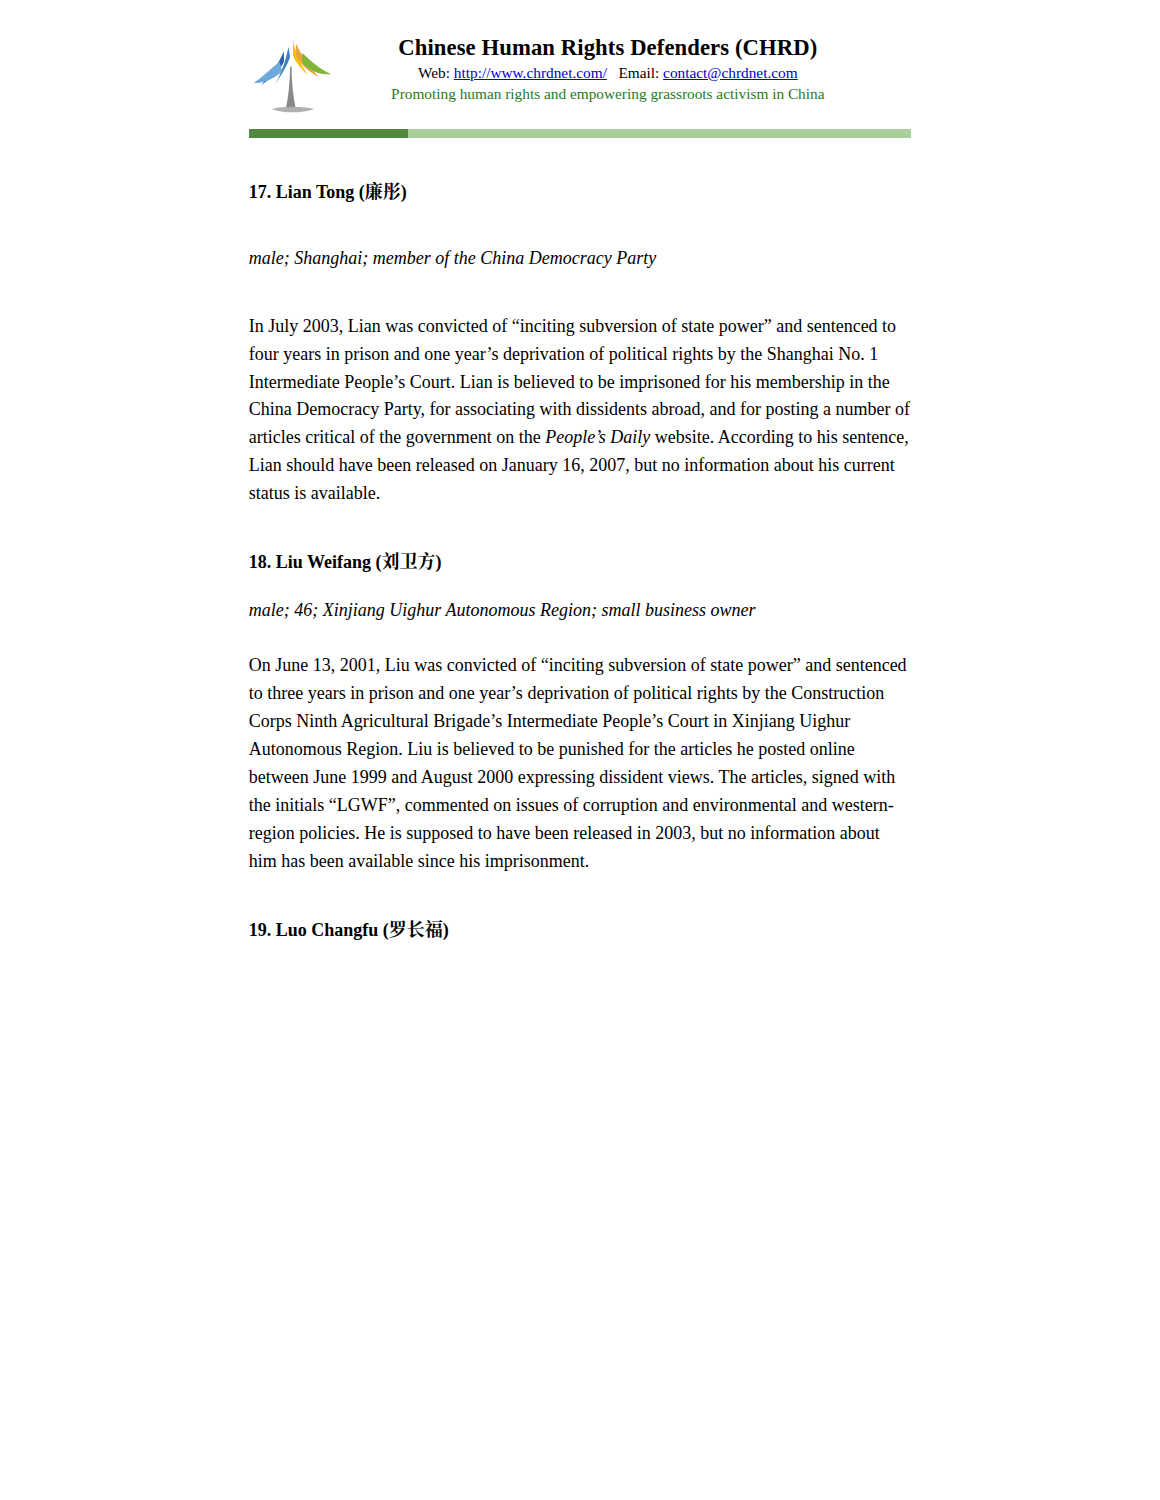Chinese Human Rights Defenders (CHRD)
Web: http://www.chrdnet.com/ Email: contact@chrdnet.com
Promoting human rights and empowering grassroots activism in China
17. Lian Tong (廉彤)
male; Shanghai; member of the China Democracy Party
In July 2003, Lian was convicted of “inciting subversion of state power” and sentenced to four years in prison and one year’s deprivation of political rights by the Shanghai No. 1 Intermediate People’s Court. Lian is believed to be imprisoned for his membership in the China Democracy Party, for associating with dissidents abroad, and for posting a number of articles critical of the government on the People’s Daily website. According to his sentence, Lian should have been released on January 16, 2007, but no information about his current status is available.
18. Liu Weifang (刘卫方)
male; 46; Xinjiang Uighur Autonomous Region; small business owner
On June 13, 2001, Liu was convicted of “inciting subversion of state power” and sentenced to three years in prison and one year’s deprivation of political rights by the Construction Corps Ninth Agricultural Brigade’s Intermediate People’s Court in Xinjiang Uighur Autonomous Region. Liu is believed to be punished for the articles he posted online between June 1999 and August 2000 expressing dissident views. The articles, signed with the initials “LGWF”, commented on issues of corruption and environmental and western-region policies. He is supposed to have been released in 2003, but no information about him has been available since his imprisonment.
19. Luo Changfu (罗长福)